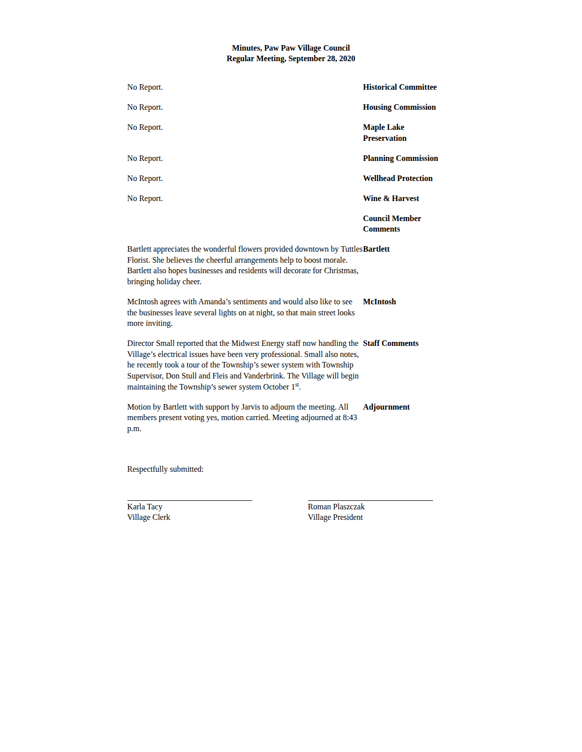Minutes, Paw Paw Village Council Regular Meeting, September 28, 2020
| No Report. | Historical Committee |
| No Report. | Housing Commission |
| No Report. | Maple Lake Preservation |
| No Report. | Planning Commission |
| No Report. | Wellhead Protection |
| No Report. | Wine & Harvest |
| | Council Member Comments |
| Bartlett appreciates the wonderful flowers provided downtown by Tuttles Florist. She believes the cheerful arrangements help to boost morale. Bartlett also hopes businesses and residents will decorate for Christmas, bringing holiday cheer. | Bartlett |
| McIntosh agrees with Amanda’s sentiments and would also like to see the businesses leave several lights on at night, so that main street looks more inviting. | McIntosh |
| Director Small reported that the Midwest Energy staff now handling the Village’s electrical issues have been very professional. Small also notes, he recently took a tour of the Township’s sewer system with Township Supervisor, Don Stull and Fleis and Vanderbrink. The Village will begin maintaining the Township’s sewer system October 1 st . | Staff Comments |
| Motion by Bartlett with support by Jarvis to adjourn the meeting. All members present voting yes, motion carried. Meeting adjourned at 8:43 p.m. | Adjournment |
Respectfully submitted:
| Karla Tacy Village Clerk | Roman Plaszczak Village President |